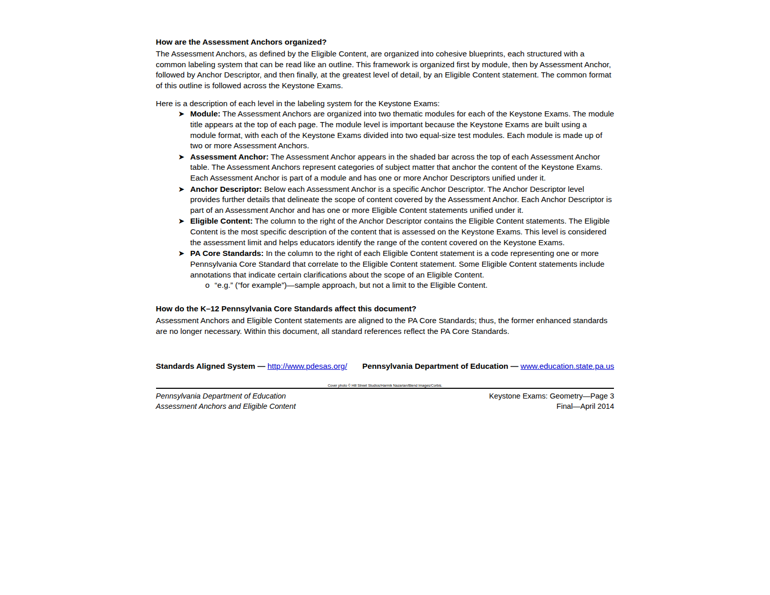How are the Assessment Anchors organized?
The Assessment Anchors, as defined by the Eligible Content, are organized into cohesive blueprints, each structured with a common labeling system that can be read like an outline. This framework is organized first by module, then by Assessment Anchor, followed by Anchor Descriptor, and then finally, at the greatest level of detail, by an Eligible Content statement. The common format of this outline is followed across the Keystone Exams.
Here is a description of each level in the labeling system for the Keystone Exams:
Module: The Assessment Anchors are organized into two thematic modules for each of the Keystone Exams. The module title appears at the top of each page. The module level is important because the Keystone Exams are built using a module format, with each of the Keystone Exams divided into two equal-size test modules. Each module is made up of two or more Assessment Anchors.
Assessment Anchor: The Assessment Anchor appears in the shaded bar across the top of each Assessment Anchor table. The Assessment Anchors represent categories of subject matter that anchor the content of the Keystone Exams. Each Assessment Anchor is part of a module and has one or more Anchor Descriptors unified under it.
Anchor Descriptor: Below each Assessment Anchor is a specific Anchor Descriptor. The Anchor Descriptor level provides further details that delineate the scope of content covered by the Assessment Anchor. Each Anchor Descriptor is part of an Assessment Anchor and has one or more Eligible Content statements unified under it.
Eligible Content: The column to the right of the Anchor Descriptor contains the Eligible Content statements. The Eligible Content is the most specific description of the content that is assessed on the Keystone Exams. This level is considered the assessment limit and helps educators identify the range of the content covered on the Keystone Exams.
PA Core Standards: In the column to the right of each Eligible Content statement is a code representing one or more Pennsylvania Core Standard that correlate to the Eligible Content statement. Some Eligible Content statements include annotations that indicate certain clarifications about the scope of an Eligible Content.
“e.g.” (“for example”)—sample approach, but not a limit to the Eligible Content.
How do the K–12 Pennsylvania Core Standards affect this document?
Assessment Anchors and Eligible Content statements are aligned to the PA Core Standards; thus, the former enhanced standards are no longer necessary. Within this document, all standard references reflect the PA Core Standards.
Standards Aligned System — http://www.pdesas.org/ Pennsylvania Department of Education — www.education.state.pa.us
Cover photo © Hill Street Studios/Harmik Nazarian/Blend Images/Corbis.
Pennsylvania Department of Education
Assessment Anchors and Eligible Content
Keystone Exams: Geometry—Page 3 Final—April 2014